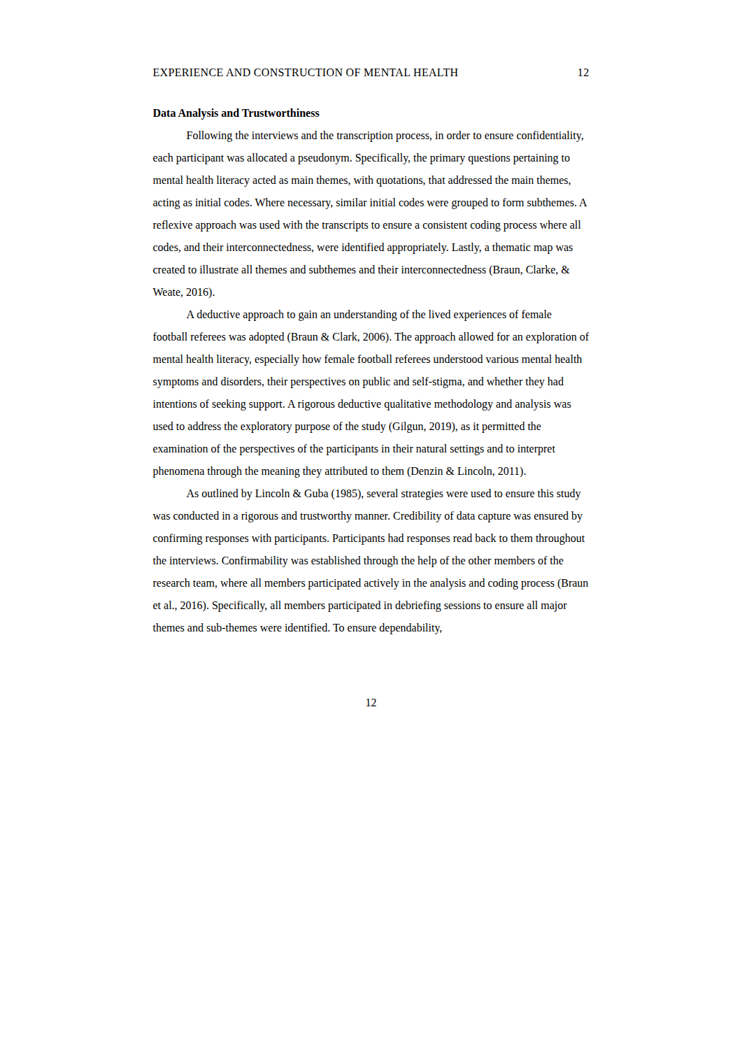Experience and Construction of Mental Health 12
Data Analysis and Trustworthiness
Following the interviews and the transcription process, in order to ensure confidentiality, each participant was allocated a pseudonym. Specifically, the primary questions pertaining to mental health literacy acted as main themes, with quotations, that addressed the main themes, acting as initial codes. Where necessary, similar initial codes were grouped to form subthemes. A reflexive approach was used with the transcripts to ensure a consistent coding process where all codes, and their interconnectedness, were identified appropriately. Lastly, a thematic map was created to illustrate all themes and subthemes and their interconnectedness (Braun, Clarke, & Weate, 2016).
A deductive approach to gain an understanding of the lived experiences of female football referees was adopted (Braun & Clark, 2006). The approach allowed for an exploration of mental health literacy, especially how female football referees understood various mental health symptoms and disorders, their perspectives on public and self-stigma, and whether they had intentions of seeking support. A rigorous deductive qualitative methodology and analysis was used to address the exploratory purpose of the study (Gilgun, 2019), as it permitted the examination of the perspectives of the participants in their natural settings and to interpret phenomena through the meaning they attributed to them (Denzin & Lincoln, 2011).
As outlined by Lincoln & Guba (1985), several strategies were used to ensure this study was conducted in a rigorous and trustworthy manner. Credibility of data capture was ensured by confirming responses with participants. Participants had responses read back to them throughout the interviews. Confirmability was established through the help of the other members of the research team, where all members participated actively in the analysis and coding process (Braun et al., 2016). Specifically, all members participated in debriefing sessions to ensure all major themes and sub-themes were identified. To ensure dependability,
12